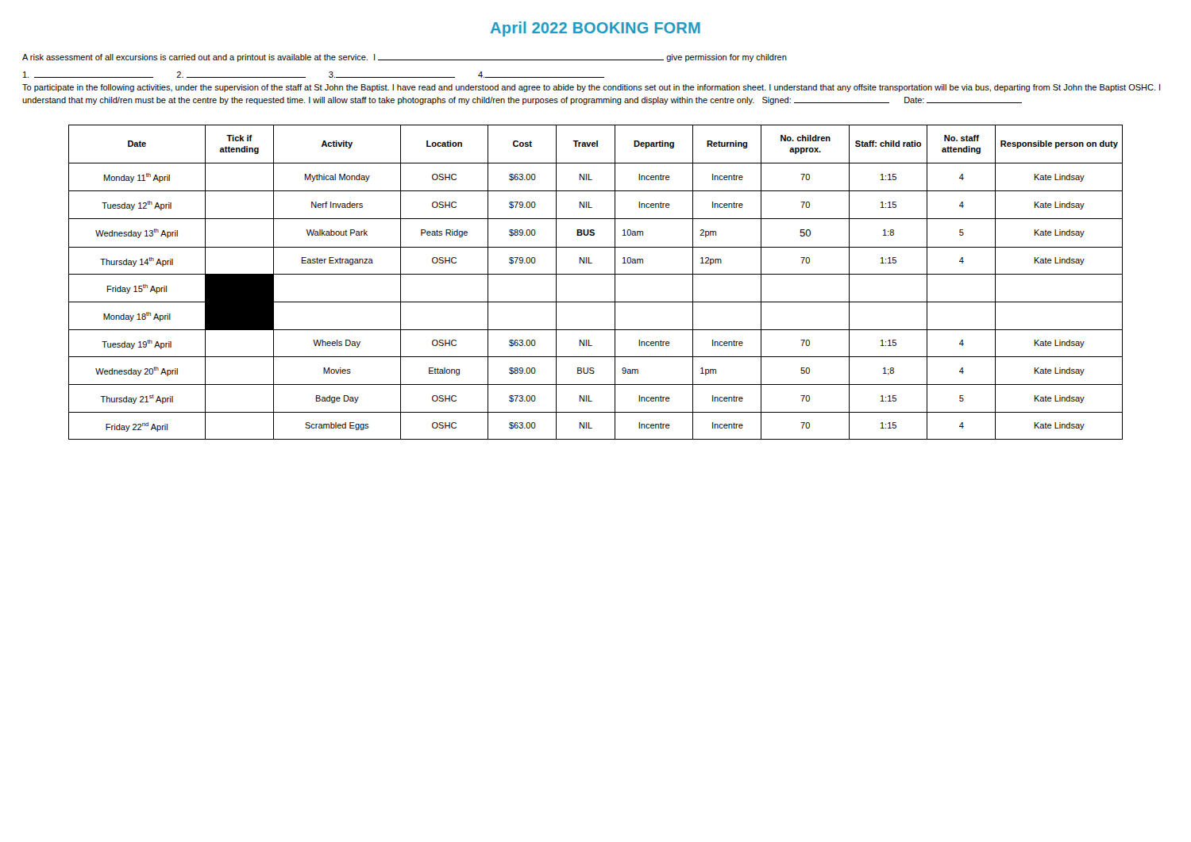April 2022 BOOKING FORM
A risk assessment of all excursions is carried out and a printout is available at the service. I give permission for my children
1. 2. 3. 4.
To participate in the following activities, under the supervision of the staff at St John the Baptist. I have read and understood and agree to abide by the conditions set out in the information sheet. I understand that any offsite transportation will be via bus, departing from St John the Baptist OSHC. I understand that my child/ren must be at the centre by the requested time. I will allow staff to take photographs of my child/ren the purposes of programming and display within the centre only. Signed: Date:
| Date | Tick if attending | Activity | Location | Cost | Travel | Departing | Returning | No. children approx. | Staff: child ratio | No. staff attending | Responsible person on duty |
| --- | --- | --- | --- | --- | --- | --- | --- | --- | --- | --- | --- |
| Monday 11 th April | | Mythical Monday | OSHC | $63.00 | NIL | Incentre | Incentre | 70 | 1:15 | 4 | Kate Lindsay |
| Tuesday 12 th April | | Nerf Invaders | OSHC | $79.00 | NIL | Incentre | Incentre | 70 | 1:15 | 4 | Kate Lindsay |
| Wednesday 13 th April | | Walkabout Park | Peats Ridge | $89.00 | BUS | 10am | 2pm | 50 | 1:8 | 5 | Kate Lindsay |
| Thursday 14 th April | | Easter Extraganza | OSHC | $79.00 | NIL | 10am | 12pm | 70 | 1:15 | 4 | Kate Lindsay |
| Friday 15 th April | | | | | | | | | | | |
| Monday 18 th April | | | | | | | | | | | |
| Tuesday 19 th April | | Wheels Day | OSHC | $63.00 | NIL | Incentre | Incentre | 70 | 1:15 | 4 | Kate Lindsay |
| Wednesday 20 th April | | Movies | Ettalong | $89.00 | BUS | 9am | 1pm | 50 | 1;8 | 4 | Kate Lindsay |
| Thursday 21 st April | | Badge Day | OSHC | $73.00 | NIL | Incentre | Incentre | 70 | 1:15 | 5 | Kate Lindsay |
| Friday 22 nd April | | Scrambled Eggs | OSHC | $63.00 | NIL | Incentre | Incentre | 70 | 1:15 | 4 | Kate Lindsay |